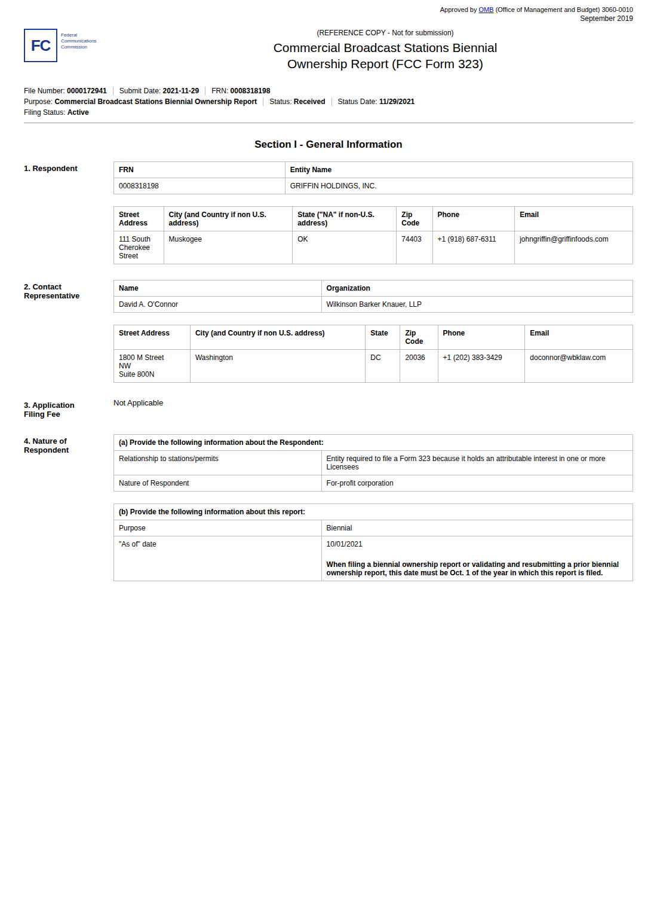Approved by OMB (Office of Management and Budget) 3060-0010
September 2019
FC
Federal
Communications
Commission
(REFERENCE COPY - Not for submission)
Commercial Broadcast Stations Biennial
Ownership Report (FCC Form 323)
File Number: 0000172941 Submit Date: 2021-11-29 FRN: 0008318198
Purpose: Commercial Broadcast Stations Biennial Ownership Report Status: Received Status Date: 11/29/2021
Filing Status: Active
Section I - General Information
1. Respondent
| FRN | Entity Name |
| --- | --- |
| 0008318198 | GRIFFIN HOLDINGS, INC. |
| Street Address | City (and Country if non U.S. address) | State ("NA" if non-U.S. address) | Zip Code | Phone | Email |
| --- | --- | --- | --- | --- | --- |
| 111 South Cherokee Street | Muskogee | OK | 74403 | +1 (918) 687-6311 | johngriffin@griffinfoods.com |
2. Contact
Representative
| Name | Organization |
| --- | --- |
| David A. O'Connor | Wilkinson Barker Knauer, LLP |
| Street Address | City (and Country if non U.S. address) | State | Zip Code | Phone | Email |
| --- | --- | --- | --- | --- | --- |
| 1800 M Street NW Suite 800N | Washington | DC | 20036 | +1 (202) 383-3429 | doconnor@wbklaw.com |
3. Application
Filing Fee
Not Applicable
4. Nature of
Respondent
| (a) Provide the following information about the Respondent: |
| --- |
| Relationship to stations/permits | Entity required to file a Form 323 because it holds an attributable interest in one or more Licensees |
| Nature of Respondent | For-profit corporation |
| (b) Provide the following information about this report: |
| --- |
| Purpose | Biennial |
| "As of" date | 10/01/2021 When filing a biennial ownership report or validating and resubmitting a prior biennial ownership report, this date must be Oct. 1 of the year in which this report is filed. |